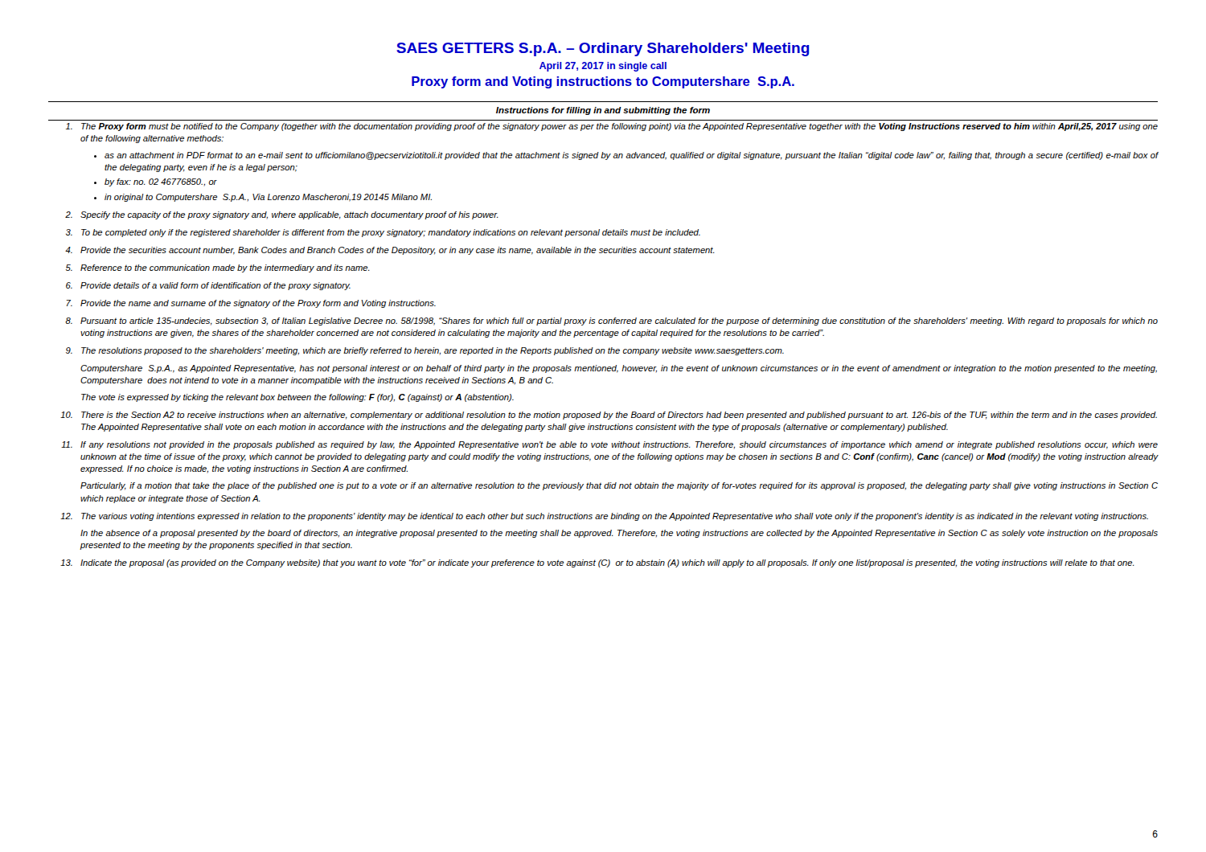SAES GETTERS S.p.A. – Ordinary Shareholders' Meeting
April 27, 2017 in single call
Proxy form and Voting instructions to Computershare S.p.A.
Instructions for filling in and submitting the form
The Proxy form must be notified to the Company (together with the documentation providing proof of the signatory power as per the following point) via the Appointed Representative together with the Voting Instructions reserved to him within April,25, 2017 using one of the following alternative methods:
as an attachment in PDF format to an e-mail sent to ufficiomilano@pecserviziotitoli.it provided that the attachment is signed by an advanced, qualified or digital signature, pursuant the Italian “digital code law” or, failing that, through a secure (certified) e-mail box of the delegating party, even if he is a legal person;
by fax: no. 02 46776850., or
in original to Computershare S.p.A., Via Lorenzo Mascheroni,19 20145 Milano MI.
Specify the capacity of the proxy signatory and, where applicable, attach documentary proof of his power.
To be completed only if the registered shareholder is different from the proxy signatory; mandatory indications on relevant personal details must be included.
Provide the securities account number, Bank Codes and Branch Codes of the Depository, or in any case its name, available in the securities account statement.
Reference to the communication made by the intermediary and its name.
Provide details of a valid form of identification of the proxy signatory.
Provide the name and surname of the signatory of the Proxy form and Voting instructions.
Pursuant to article 135-undecies, subsection 3, of Italian Legislative Decree no. 58/1998, “Shares for which full or partial proxy is conferred are calculated for the purpose of determining due constitution of the shareholders' meeting. With regard to proposals for which no voting instructions are given, the shares of the shareholder concerned are not considered in calculating the majority and the percentage of capital required for the resolutions to be carried”.
The resolutions proposed to the shareholders' meeting, which are briefly referred to herein, are reported in the Reports published on the company website www.saesgetters.com.
Computershare S.p.A., as Appointed Representative, has not personal interest or on behalf of third party in the proposals mentioned, however, in the event of unknown circumstances or in the event of amendment or integration to the motion presented to the meeting, Computershare does not intend to vote in a manner incompatible with the instructions received in Sections A, B and C.
The vote is expressed by ticking the relevant box between the following: F (for), C (against) or A (abstention).
There is the Section A2 to receive instructions when an alternative, complementary or additional resolution to the motion proposed by the Board of Directors had been presented and published pursuant to art. 126-bis of the TUF, within the term and in the cases provided. The Appointed Representative shall vote on each motion in accordance with the instructions and the delegating party shall give instructions consistent with the type of proposals (alternative or complementary) published.
If any resolutions not provided in the proposals published as required by law, the Appointed Representative won't be able to vote without instructions. Therefore, should circumstances of importance which amend or integrate published resolutions occur, which were unknown at the time of issue of the proxy, which cannot be provided to delegating party and could modify the voting instructions, one of the following options may be chosen in sections B and C: Conf (confirm), Canc (cancel) or Mod (modify) the voting instruction already expressed. If no choice is made, the voting instructions in Section A are confirmed.
Particularly, if a motion that take the place of the published one is put to a vote or if an alternative resolution to the previously that did not obtain the majority of for-votes required for its approval is proposed, the delegating party shall give voting instructions in Section C which replace or integrate those of Section A.
The various voting intentions expressed in relation to the proponents' identity may be identical to each other but such instructions are binding on the Appointed Representative who shall vote only if the proponent's identity is as indicated in the relevant voting instructions.
In the absence of a proposal presented by the board of directors, an integrative proposal presented to the meeting shall be approved. Therefore, the voting instructions are collected by the Appointed Representative in Section C as solely vote instruction on the proposals presented to the meeting by the proponents specified in that section.
Indicate the proposal (as provided on the Company website) that you want to vote “for” or indicate your preference to vote against (C) or to abstain (A) which will apply to all proposals. If only one list/proposal is presented, the voting instructions will relate to that one.
6